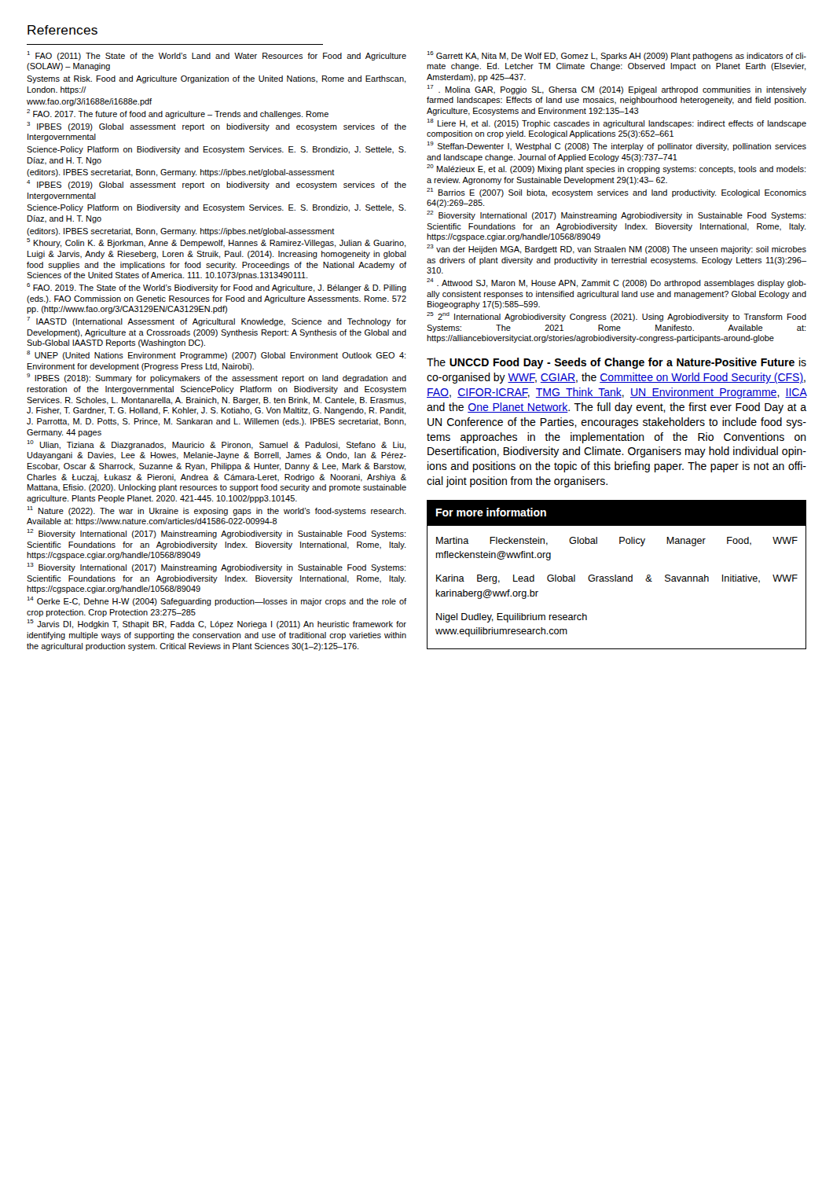References
1 FAO (2011) The State of the World’s Land and Water Resources for Food and Agriculture (SOLAW) – Managing
Systems at Risk. Food and Agriculture Organization of the United Nations, Rome and Earthscan, London. https://
www.fao.org/3/i1688e/i1688e.pdf
2 FAO. 2017. The future of food and agriculture – Trends and challenges. Rome
3 IPBES (2019) Global assessment report on biodiversity and ecosystem services of the Intergovernmental
Science-Policy Platform on Biodiversity and Ecosystem Services. E. S. Brondizio, J. Settele, S. Díaz, and H. T. Ngo
(editors). IPBES secretariat, Bonn, Germany. https://ipbes.net/global-assessment
4 IPBES (2019) Global assessment report on biodiversity and ecosystem services of the Intergovernmental
Science-Policy Platform on Biodiversity and Ecosystem Services. E. S. Brondizio, J. Settele, S. Díaz, and H. T. Ngo
(editors). IPBES secretariat, Bonn, Germany. https://ipbes.net/global-assessment
5 Khoury, Colin K. & Bjorkman, Anne & Dempewolf, Hannes & Ramirez-Villegas, Julian & Guarino, Luigi & Jarvis, Andy & Rieseberg, Loren & Struik, Paul. (2014). Increasing homogeneity in global food supplies and the implications for food security. Proceedings of the National Academy of Sciences of the United States of America. 111. 10.1073/pnas.1313490111.
6 FAO. 2019. The State of the World’s Biodiversity for Food and Agriculture, J. Bélanger & D. Pilling (eds.). FAO Commission on Genetic Resources for Food and Agriculture Assessments. Rome. 572 pp. (http://www.fao.org/3/CA3129EN/CA3129EN.pdf)
7 IAASTD (International Assessment of Agricultural Knowledge, Science and Technology for Development), Agriculture at a Crossroads (2009) Synthesis Report: A Synthesis of the Global and Sub-Global IAASTD Reports (Washington DC).
8 UNEP (United Nations Environment Programme) (2007) Global Environment Outlook GEO 4: Environment for development (Progress Press Ltd, Nairobi).
9 IPBES (2018): Summary for policymakers of the assessment report on land degradation and restoration of the Intergovernmental SciencePolicy Platform on Biodiversity and Ecosystem Services. R. Scholes, L. Montanarella, A. Brainich, N. Barger, B. ten Brink, M. Cantele, B. Erasmus, J. Fisher, T. Gardner, T. G. Holland, F. Kohler, J. S. Kotiaho, G. Von Maltitz, G. Nangendo, R. Pandit, J. Parrotta, M. D. Potts, S. Prince, M. Sankaran and L. Willemen (eds.). IPBES secretariat, Bonn, Germany. 44 pages
10 Ulian, Tiziana & Diazgranados, Mauricio & Pironon, Samuel & Padulosi, Stefano & Liu, Udayangani & Davies, Lee & Howes, Melanie-Jayne & Borrell, James & Ondo, Ian & Pérez-Escobar, Oscar & Sharrock, Suzanne & Ryan, Philippa & Hunter, Danny & Lee, Mark & Barstow, Charles & Łuczaj, Łukasz & Pieroni, Andrea & Cámara-Leret, Rodrigo & Noorani, Arshiya & Mattana, Efisio. (2020). Unlocking plant resources to support food security and promote sustainable agriculture. Plants People Planet. 2020. 421-445. 10.1002/ppp3.10145.
11 Nature (2022). The war in Ukraine is exposing gaps in the world’s food-systems research. Available at: https://www.nature.com/articles/d41586-022-00994-8
12 Bioversity International (2017) Mainstreaming Agrobiodiversity in Sustainable Food Systems: Scientific Foundations for an Agrobiodiversity Index. Bioversity International, Rome, Italy. https://cgspace.cgiar.org/handle/10568/89049
13 Bioversity International (2017) Mainstreaming Agrobiodiversity in Sustainable Food Systems: Scientific Foundations for an Agrobiodiversity Index. Bioversity International, Rome, Italy. https://cgspace.cgiar.org/handle/10568/89049
14 Oerke E-C, Dehne H-W (2004) Safeguarding production—losses in major crops and the role of crop protection. Crop Protection 23:275–285
15 Jarvis DI, Hodgkin T, Sthapit BR, Fadda C, López Noriega I (2011) An heuristic framework for identifying multiple ways of supporting the conservation and use of traditional crop varieties within the agricultural production system. Critical Reviews in Plant Sciences 30(1–2):125–176.
16 Garrett KA, Nita M, De Wolf ED, Gomez L, Sparks AH (2009) Plant pathogens as indicators of climate change. Ed. Letcher TM Climate Change: Observed Impact on Planet Earth (Elsevier, Amsterdam), pp 425–437.
17 . Molina GAR, Poggio SL, Ghersa CM (2014) Epigeal arthropod communities in intensively farmed landscapes: Effects of land use mosaics, neighbourhood heterogeneity, and field position. Agriculture, Ecosystems and Environment 192:135–143
18 Liere H, et al. (2015) Trophic cascades in agricultural landscapes: indirect effects of landscape composition on crop yield. Ecological Applications 25(3):652–661
19 Steffan-Dewenter I, Westphal C (2008) The interplay of pollinator diversity, pollination services and landscape change. Journal of Applied Ecology 45(3):737–741
20 Malézieux E, et al. (2009) Mixing plant species in cropping systems: concepts, tools and models: a review. Agronomy for Sustainable Development 29(1):43– 62.
21 Barrios E (2007) Soil biota, ecosystem services and land productivity. Ecological Economics 64(2):269–285.
22 Bioversity International (2017) Mainstreaming Agrobiodiversity in Sustainable Food Systems: Scientific Foundations for an Agrobiodiversity Index. Bioversity International, Rome, Italy. https://cgspace.cgiar.org/handle/10568/89049
23 van der Heijden MGA, Bardgett RD, van Straalen NM (2008) The unseen majority: soil microbes as drivers of plant diversity and productivity in terrestrial ecosystems. Ecology Letters 11(3):296–310.
24 . Attwood SJ, Maron M, House APN, Zammit C (2008) Do arthropod assemblages display globally consistent responses to intensified agricultural land use and management? Global Ecology and Biogeography 17(5):585–599.
25 2nd International Agrobiodiversity Congress (2021). Using Agrobiodiversity to Transform Food Systems: The 2021 Rome Manifesto. Available at: https://alliancebioversityciat.org/stories/agrobiodiversity-congress-participants-around-globe
The UNCCD Food Day - Seeds of Change for a Nature-Positive Future is co-organised by WWF, CGIAR, the Committee on World Food Security (CFS), FAO, CIFOR-ICRAF, TMG Think Tank, UN Environment Programme, IICA and the One Planet Network. The full day event, the first ever Food Day at a UN Conference of the Parties, encourages stakeholders to include food systems approaches in the implementation of the Rio Conventions on Desertification, Biodiversity and Climate. Organisers may hold individual opinions and positions on the topic of this briefing paper. The paper is not an official joint position from the organisers.
For more information
Martina Fleckenstein, Global Policy Manager Food, WWF mfleckenstein@wwfint.org
Karina Berg, Lead Global Grassland & Savannah Initiative, WWF karinaberg@wwf.org.br
Nigel Dudley, Equilibrium research
www.equilibriumresearch.com